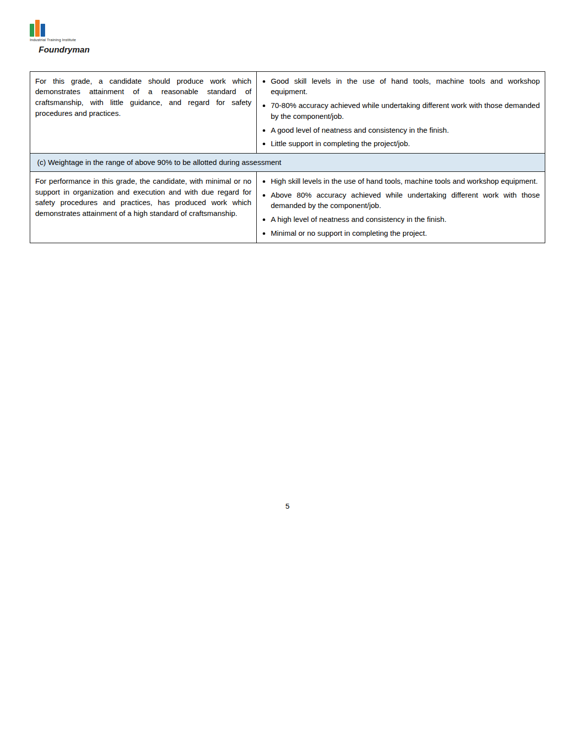Industrial Training Institute
Foundryman
| For this grade, a candidate should produce work which demonstrates attainment of a reasonable standard of craftsmanship, with little guidance, and regard for safety procedures and practices. | Good skill levels in the use of hand tools, machine tools and workshop equipment. 70-80% accuracy achieved while undertaking different work with those demanded by the component/job. A good level of neatness and consistency in the finish. Little support in completing the project/job. |
| (c) Weightage in the range of above 90% to be allotted during assessment |
| For performance in this grade, the candidate, with minimal or no support in organization and execution and with due regard for safety procedures and practices, has produced work which demonstrates attainment of a high standard of craftsmanship. | High skill levels in the use of hand tools, machine tools and workshop equipment. Above 80% accuracy achieved while undertaking different work with those demanded by the component/job. A high level of neatness and consistency in the finish. Minimal or no support in completing the project. |
5